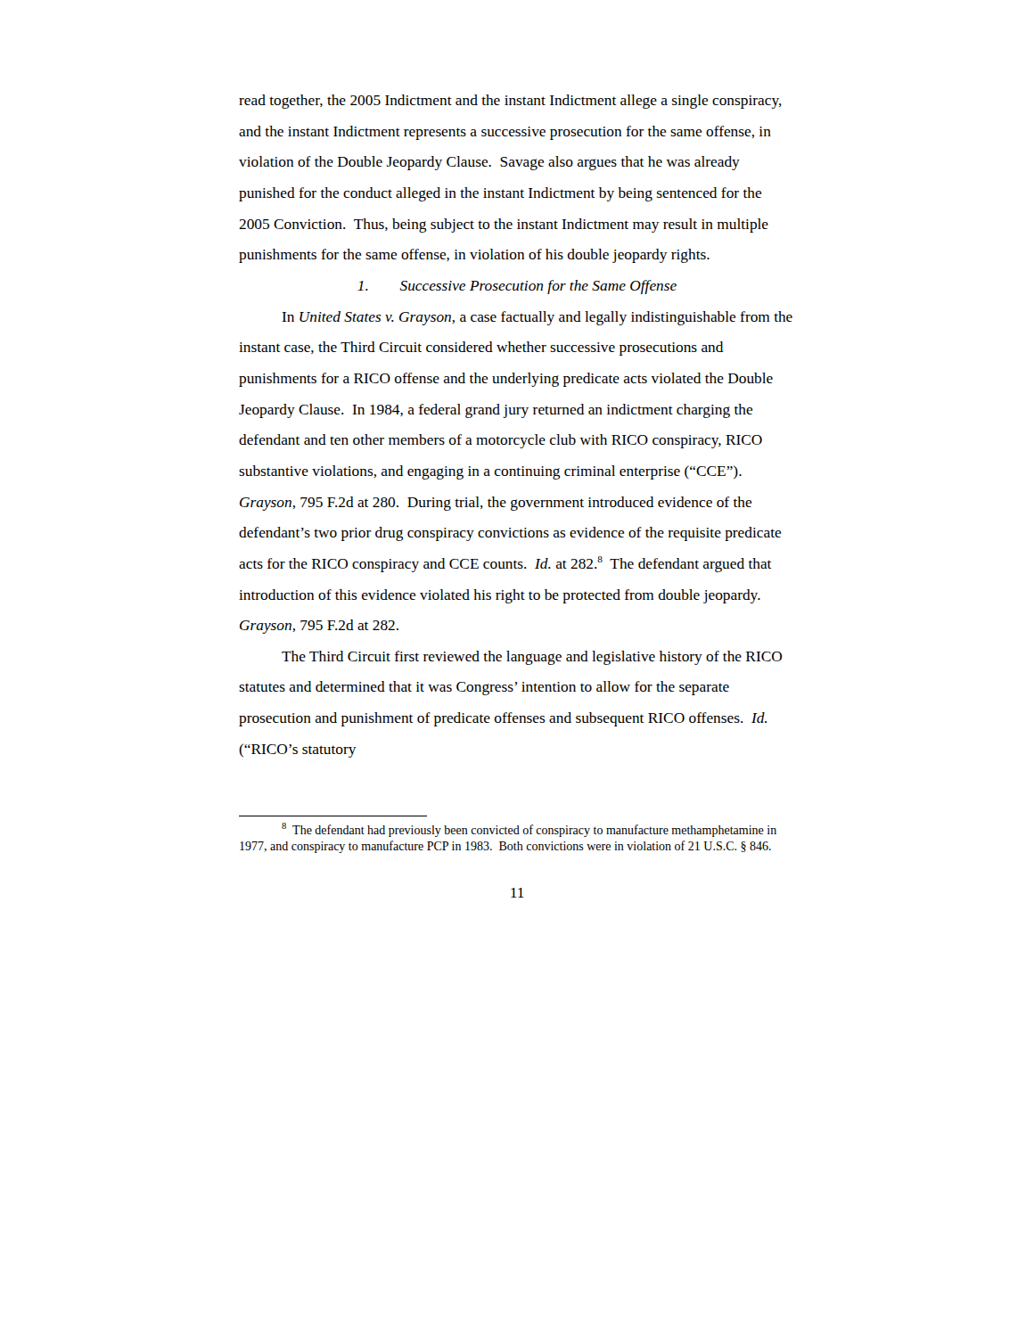read together, the 2005 Indictment and the instant Indictment allege a single conspiracy, and the instant Indictment represents a successive prosecution for the same offense, in violation of the Double Jeopardy Clause. Savage also argues that he was already punished for the conduct alleged in the instant Indictment by being sentenced for the 2005 Conviction. Thus, being subject to the instant Indictment may result in multiple punishments for the same offense, in violation of his double jeopardy rights.
1. Successive Prosecution for the Same Offense
In United States v. Grayson, a case factually and legally indistinguishable from the instant case, the Third Circuit considered whether successive prosecutions and punishments for a RICO offense and the underlying predicate acts violated the Double Jeopardy Clause. In 1984, a federal grand jury returned an indictment charging the defendant and ten other members of a motorcycle club with RICO conspiracy, RICO substantive violations, and engaging in a continuing criminal enterprise (“CCE”). Grayson, 795 F.2d at 280. During trial, the government introduced evidence of the defendant’s two prior drug conspiracy convictions as evidence of the requisite predicate acts for the RICO conspiracy and CCE counts. Id. at 282.8 The defendant argued that introduction of this evidence violated his right to be protected from double jeopardy. Grayson, 795 F.2d at 282.
The Third Circuit first reviewed the language and legislative history of the RICO statutes and determined that it was Congress’ intention to allow for the separate prosecution and punishment of predicate offenses and subsequent RICO offenses. Id. (“RICO’s statutory
8 The defendant had previously been convicted of conspiracy to manufacture methamphetamine in 1977, and conspiracy to manufacture PCP in 1983. Both convictions were in violation of 21 U.S.C. § 846.
11